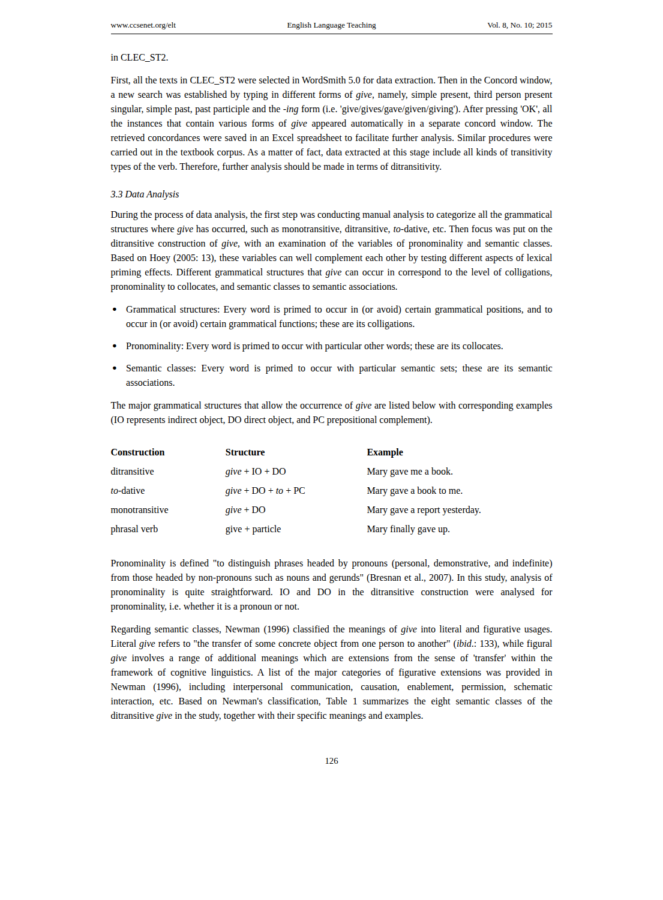www.ccsenet.org/elt English Language Teaching Vol. 8, No. 10; 2015
in CLEC_ST2.
First, all the texts in CLEC_ST2 were selected in WordSmith 5.0 for data extraction. Then in the Concord window, a new search was established by typing in different forms of give, namely, simple present, third person present singular, simple past, past participle and the -ing form (i.e. 'give/gives/gave/given/giving'). After pressing 'OK', all the instances that contain various forms of give appeared automatically in a separate concord window. The retrieved concordances were saved in an Excel spreadsheet to facilitate further analysis. Similar procedures were carried out in the textbook corpus. As a matter of fact, data extracted at this stage include all kinds of transitivity types of the verb. Therefore, further analysis should be made in terms of ditransitivity.
3.3 Data Analysis
During the process of data analysis, the first step was conducting manual analysis to categorize all the grammatical structures where give has occurred, such as monotransitive, ditransitive, to-dative, etc. Then focus was put on the ditransitive construction of give, with an examination of the variables of pronominality and semantic classes. Based on Hoey (2005: 13), these variables can well complement each other by testing different aspects of lexical priming effects. Different grammatical structures that give can occur in correspond to the level of colligations, pronominality to collocates, and semantic classes to semantic associations.
Grammatical structures: Every word is primed to occur in (or avoid) certain grammatical positions, and to occur in (or avoid) certain grammatical functions; these are its colligations.
Pronominality: Every word is primed to occur with particular other words; these are its collocates.
Semantic classes: Every word is primed to occur with particular semantic sets; these are its semantic associations.
The major grammatical structures that allow the occurrence of give are listed below with corresponding examples (IO represents indirect object, DO direct object, and PC prepositional complement).
| Construction | Structure | Example |
| --- | --- | --- |
| ditransitive | give + IO + DO | Mary gave me a book. |
| to -dative | give + DO + to + PC | Mary gave a book to me. |
| monotransitive | give + DO | Mary gave a report yesterday. |
| phrasal verb | give + particle | Mary finally gave up. |
Pronominality is defined "to distinguish phrases headed by pronouns (personal, demonstrative, and indefinite) from those headed by non-pronouns such as nouns and gerunds" (Bresnan et al., 2007). In this study, analysis of pronominality is quite straightforward. IO and DO in the ditransitive construction were analysed for pronominality, i.e. whether it is a pronoun or not.
Regarding semantic classes, Newman (1996) classified the meanings of give into literal and figurative usages. Literal give refers to "the transfer of some concrete object from one person to another" (ibid.: 133), while figural give involves a range of additional meanings which are extensions from the sense of 'transfer' within the framework of cognitive linguistics. A list of the major categories of figurative extensions was provided in Newman (1996), including interpersonal communication, causation, enablement, permission, schematic interaction, etc. Based on Newman's classification, Table 1 summarizes the eight semantic classes of the ditransitive give in the study, together with their specific meanings and examples.
126